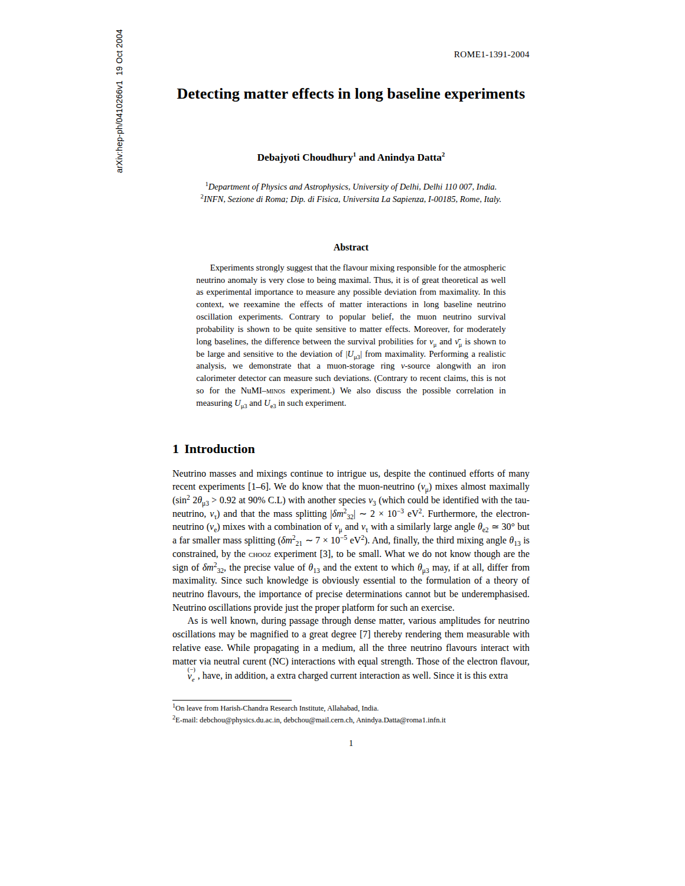arXiv:hep-ph/0410266v1 19 Oct 2004
ROME1-1391-2004
Detecting matter effects in long baseline experiments
Debajyoti Choudhury1 and Anindya Datta2
1Department of Physics and Astrophysics, University of Delhi, Delhi 110 007, India.
2INFN, Sezione di Roma; Dip. di Fisica, Universita La Sapienza, I-00185, Rome, Italy.
Abstract
Experiments strongly suggest that the flavour mixing responsible for the atmospheric neutrino anomaly is very close to being maximal. Thus, it is of great theoretical as well as experimental importance to measure any possible deviation from maximality. In this context, we reexamine the effects of matter interactions in long baseline neutrino oscillation experiments. Contrary to popular belief, the muon neutrino survival probability is shown to be quite sensitive to matter effects. Moreover, for moderately long baselines, the difference between the survival probilities for νμ and ν̄μ is shown to be large and sensitive to the deviation of |Uμ3| from maximality. Performing a realistic analysis, we demonstrate that a muon-storage ring ν-source alongwith an iron calorimeter detector can measure such deviations. (Contrary to recent claims, this is not so for the NuMI–minos experiment.) We also discuss the possible correlation in measuring Uμ3 and Ue3 in such experiment.
1 Introduction
Neutrino masses and mixings continue to intrigue us, despite the continued efforts of many recent experiments [1–6]. We do know that the muon-neutrino (νμ) mixes almost maximally (sin2 2θμ3 > 0.92 at 90% C.L) with another species ν3 (which could be identified with the tau-neutrino, ντ) and that the mass splitting |δm232| ∼ 2 × 10−3 eV2. Furthermore, the electron-neutrino (νe) mixes with a combination of νμ and ντ with a similarly large angle θe2 ≃ 30° but a far smaller mass splitting (δm221 ∼ 7 × 10−5 eV2). And, finally, the third mixing angle θ13 is constrained, by the chooz experiment [3], to be small. What we do not know though are the sign of δm232, the precise value of θ13 and the extent to which θμ3 may, if at all, differ from maximality. Since such knowledge is obviously essential to the formulation of a theory of neutrino flavours, the importance of precise determinations cannot but be underemphasised. Neutrino oscillations provide just the proper platform for such an exercise.
As is well known, during passage through dense matter, various amplitudes for neutrino oscillations may be magnified to a great degree [7] thereby rendering them measurable with relative ease. While propagating in a medium, all the three neutrino flavours interact with matter via neutral curent (NC) interactions with equal strength. Those of the electron flavour, (−) νe , have, in addition, a extra charged current interaction as well. Since it is this extra
1On leave from Harish-Chandra Research Institute, Allahabad, India.
2E-mail: debchou@physics.du.ac.in, debchou@mail.cern.ch, Anindya.Datta@roma1.infn.it
1